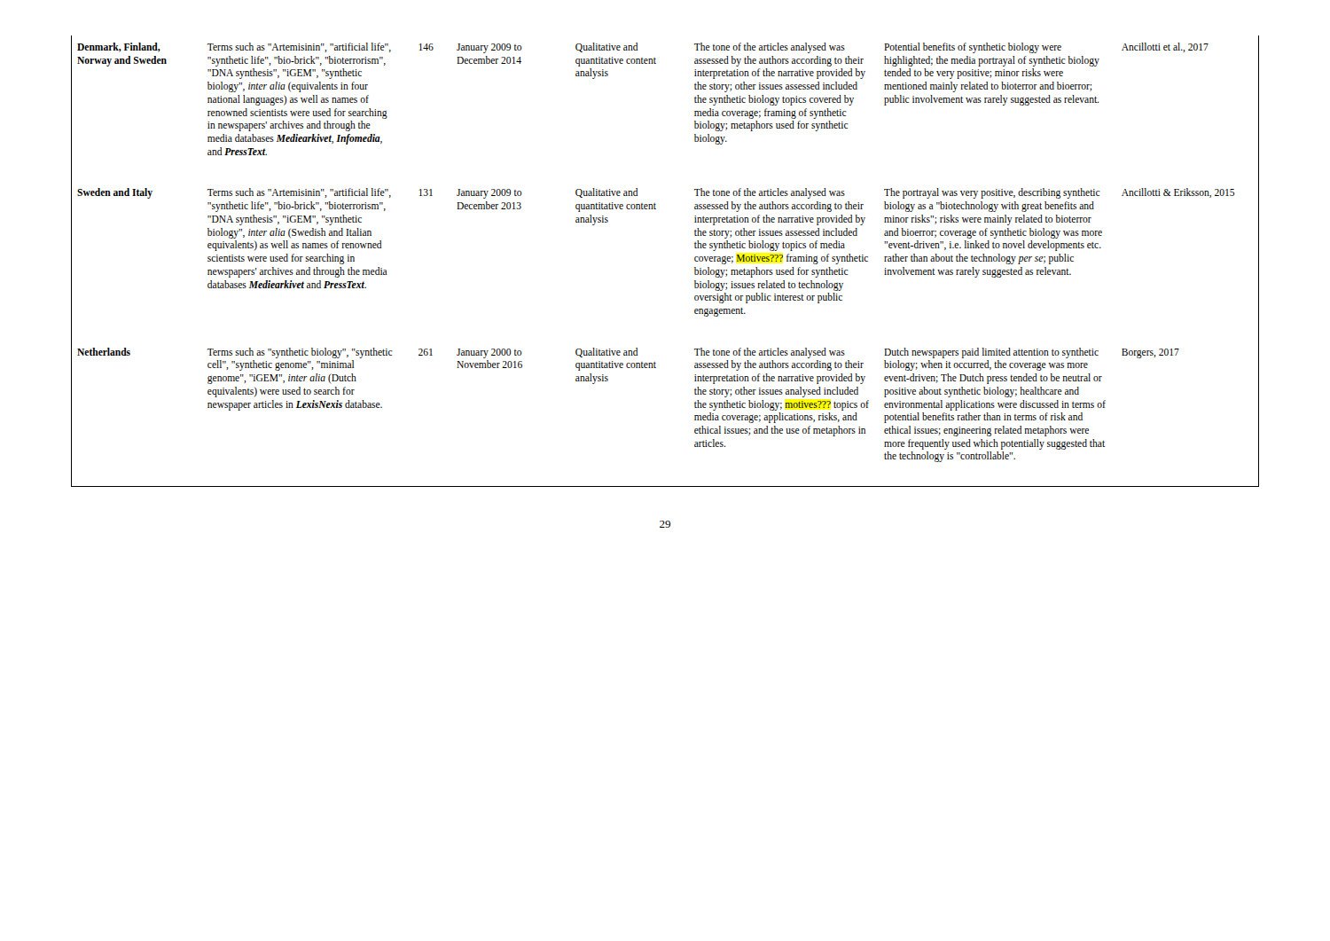| Denmark, Finland, Norway and Sweden | Terms such as "Artemisinin", "artificial life", "synthetic life", "bio-brick", "bioterrorism", "DNA synthesis", "iGEM", "synthetic biology", inter alia (equivalents in four national languages) as well as names of renowned scientists were used for searching in newspapers' archives and through the media databases Mediearkivet , Infomedia , and PressText . | 146 | January 2009 to December 2014 | Qualitative and quantitative content analysis | The tone of the articles analysed was assessed by the authors according to their interpretation of the narrative provided by the story; other issues assessed included the synthetic biology topics covered by media coverage; framing of synthetic biology; metaphors used for synthetic biology. | Potential benefits of synthetic biology were highlighted; the media portrayal of synthetic biology tended to be very positive; minor risks were mentioned mainly related to bioterror and bioerror; public involvement was rarely suggested as relevant. | Ancillotti et al., 2017 |
| Sweden and Italy | Terms such as "Artemisinin", "artificial life", "synthetic life", "bio-brick", "bioterrorism", "DNA synthesis", "iGEM", "synthetic biology", inter alia (Swedish and Italian equivalents) as well as names of renowned scientists were used for searching in newspapers' archives and through the media databases Mediearkivet and PressText . | 131 | January 2009 to December 2013 | Qualitative and quantitative content analysis | The tone of the articles analysed was assessed by the authors according to their interpretation of the narrative provided by the story; other issues assessed included the synthetic biology topics of media coverage; Motives??? framing of synthetic biology; metaphors used for synthetic biology; issues related to technology oversight or public interest or public engagement. | The portrayal was very positive, describing synthetic biology as a "biotechnology with great benefits and minor risks"; risks were mainly related to bioterror and bioerror; coverage of synthetic biology was more "event-driven", i.e. linked to novel developments etc. rather than about the technology per se ; public involvement was rarely suggested as relevant. | Ancillotti & Eriksson, 2015 |
| Netherlands | Terms such as "synthetic biology", "synthetic cell", "synthetic genome", "minimal genome", "iGEM", inter alia (Dutch equivalents) were used to search for newspaper articles in LexisNexis database. | 261 | January 2000 to November 2016 | Qualitative and quantitative content analysis | The tone of the articles analysed was assessed by the authors according to their interpretation of the narrative provided by the story; other issues analysed included the synthetic biology; motives??? topics of media coverage; applications, risks, and ethical issues; and the use of metaphors in articles. | Dutch newspapers paid limited attention to synthetic biology; when it occurred, the coverage was more event-driven; The Dutch press tended to be neutral or positive about synthetic biology; healthcare and environmental applications were discussed in terms of potential benefits rather than in terms of risk and ethical issues; engineering related metaphors were more frequently used which potentially suggested that the technology is "controllable". | Borgers, 2017 |
29